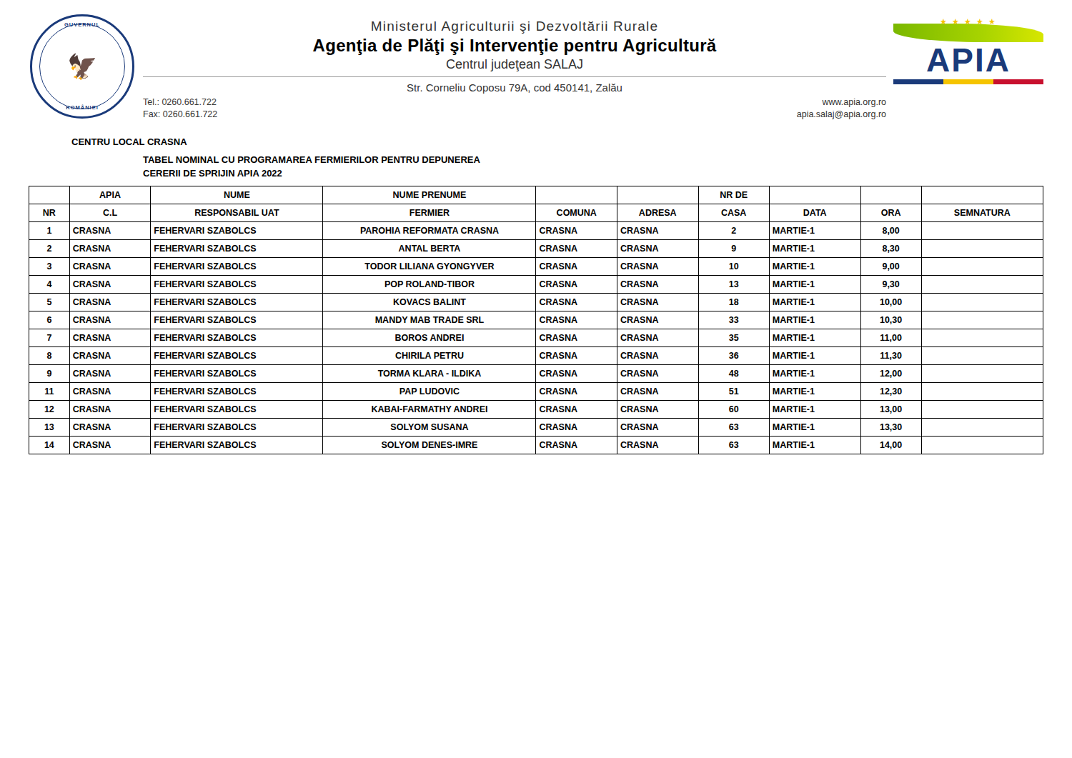GUVERNUL
🦅
ROMÂNIEI
Ministerul Agriculturii şi Dezvoltării Rurale
Agenţia de Plăţi şi Intervenţie pentru Agricultură
Centrul judeţean SALAJ
Str. Corneliu Coposu 79A, cod 450141, Zalău
Tel.: 0260.661.722
Fax: 0260.661.722
www.apia.org.ro
apia.salaj@apia.org.ro
★ ★ ★ ★ ★
APIA
CENTRU LOCAL CRASNA
TABEL NOMINAL CU PROGRAMAREA FERMIERILOR PENTRU DEPUNEREA
CERERII DE SPRIJIN APIA 2022
| | APIA | NUME | NUME PRENUME | | | NR DE | | | |
| --- | --- | --- | --- | --- | --- | --- | --- | --- | --- |
| NR | C.L | RESPONSABIL UAT | FERMIER | COMUNA | ADRESA | CASA | DATA | ORA | SEMNATURA |
| 1 | CRASNA | FEHERVARI SZABOLCS | PAROHIA REFORMATA CRASNA | CRASNA | CRASNA | 2 | MARTIE-1 | 8,00 | |
| 2 | CRASNA | FEHERVARI SZABOLCS | ANTAL BERTA | CRASNA | CRASNA | 9 | MARTIE-1 | 8,30 | |
| 3 | CRASNA | FEHERVARI SZABOLCS | TODOR LILIANA GYONGYVER | CRASNA | CRASNA | 10 | MARTIE-1 | 9,00 | |
| 4 | CRASNA | FEHERVARI SZABOLCS | POP ROLAND-TIBOR | CRASNA | CRASNA | 13 | MARTIE-1 | 9,30 | |
| 5 | CRASNA | FEHERVARI SZABOLCS | KOVACS BALINT | CRASNA | CRASNA | 18 | MARTIE-1 | 10,00 | |
| 6 | CRASNA | FEHERVARI SZABOLCS | MANDY MAB TRADE SRL | CRASNA | CRASNA | 33 | MARTIE-1 | 10,30 | |
| 7 | CRASNA | FEHERVARI SZABOLCS | BOROS ANDREI | CRASNA | CRASNA | 35 | MARTIE-1 | 11,00 | |
| 8 | CRASNA | FEHERVARI SZABOLCS | CHIRILA PETRU | CRASNA | CRASNA | 36 | MARTIE-1 | 11,30 | |
| 9 | CRASNA | FEHERVARI SZABOLCS | TORMA KLARA - ILDIKA | CRASNA | CRASNA | 48 | MARTIE-1 | 12,00 | |
| 11 | CRASNA | FEHERVARI SZABOLCS | PAP LUDOVIC | CRASNA | CRASNA | 51 | MARTIE-1 | 12,30 | |
| 12 | CRASNA | FEHERVARI SZABOLCS | KABAI-FARMATHY ANDREI | CRASNA | CRASNA | 60 | MARTIE-1 | 13,00 | |
| 13 | CRASNA | FEHERVARI SZABOLCS | SOLYOM SUSANA | CRASNA | CRASNA | 63 | MARTIE-1 | 13,30 | |
| 14 | CRASNA | FEHERVARI SZABOLCS | SOLYOM DENES-IMRE | CRASNA | CRASNA | 63 | MARTIE-1 | 14,00 | |